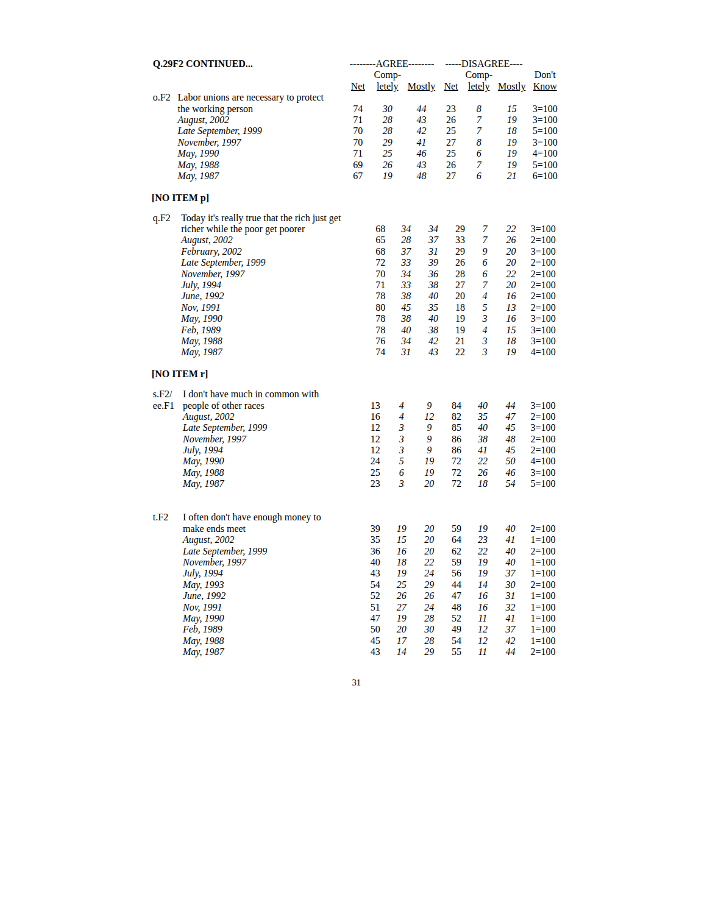| Q.29F2 CONTINUED... | --------AGREE-------- | -----DISAGREE---- | |
| | | Comp- | | | Comp- | | Don't |
| | Net | letely | Mostly | Net | letely | Mostly | Know |
| o.F2 | Labor unions are necessary to protect | |
| | the working person | 74 | 30 | 44 | 23 | 8 | 15 | 3=100 |
| | August, 2002 | 71 | 28 | 43 | 26 | 7 | 19 | 3=100 |
| | Late September, 1999 | 70 | 28 | 42 | 25 | 7 | 18 | 5=100 |
| | November, 1997 | 70 | 29 | 41 | 27 | 8 | 19 | 3=100 |
| | May, 1990 | 71 | 25 | 46 | 25 | 6 | 19 | 4=100 |
| | May, 1988 | 69 | 26 | 43 | 26 | 7 | 19 | 5=100 |
| | May, 1987 | 67 | 19 | 48 | 27 | 6 | 21 | 6=100 |
[NO ITEM p]
| q.F2 | Today it's really true that the rich just get | |
| | richer while the poor get poorer | 68 | 34 | 34 | 29 | 7 | 22 | 3=100 |
| | August, 2002 | 65 | 28 | 37 | 33 | 7 | 26 | 2=100 |
| | February, 2002 | 68 | 37 | 31 | 29 | 9 | 20 | 3=100 |
| | Late September, 1999 | 72 | 33 | 39 | 26 | 6 | 20 | 2=100 |
| | November, 1997 | 70 | 34 | 36 | 28 | 6 | 22 | 2=100 |
| | July, 1994 | 71 | 33 | 38 | 27 | 7 | 20 | 2=100 |
| | June, 1992 | 78 | 38 | 40 | 20 | 4 | 16 | 2=100 |
| | Nov, 1991 | 80 | 45 | 35 | 18 | 5 | 13 | 2=100 |
| | May, 1990 | 78 | 38 | 40 | 19 | 3 | 16 | 3=100 |
| | Feb, 1989 | 78 | 40 | 38 | 19 | 4 | 15 | 3=100 |
| | May, 1988 | 76 | 34 | 42 | 21 | 3 | 18 | 3=100 |
| | May, 1987 | 74 | 31 | 43 | 22 | 3 | 19 | 4=100 |
[NO ITEM r]
| s.F2/ | I don't have much in common with | |
| ee.F1 | people of other races | 13 | 4 | 9 | 84 | 40 | 44 | 3=100 |
| | August, 2002 | 16 | 4 | 12 | 82 | 35 | 47 | 2=100 |
| | Late September, 1999 | 12 | 3 | 9 | 85 | 40 | 45 | 3=100 |
| | November, 1997 | 12 | 3 | 9 | 86 | 38 | 48 | 2=100 |
| | July, 1994 | 12 | 3 | 9 | 86 | 41 | 45 | 2=100 |
| | May, 1990 | 24 | 5 | 19 | 72 | 22 | 50 | 4=100 |
| | May, 1988 | 25 | 6 | 19 | 72 | 26 | 46 | 3=100 |
| | May, 1987 | 23 | 3 | 20 | 72 | 18 | 54 | 5=100 |
| t.F2 | I often don't have enough money to | |
| | make ends meet | 39 | 19 | 20 | 59 | 19 | 40 | 2=100 |
| | August, 2002 | 35 | 15 | 20 | 64 | 23 | 41 | 1=100 |
| | Late September, 1999 | 36 | 16 | 20 | 62 | 22 | 40 | 2=100 |
| | November, 1997 | 40 | 18 | 22 | 59 | 19 | 40 | 1=100 |
| | July, 1994 | 43 | 19 | 24 | 56 | 19 | 37 | 1=100 |
| | May, 1993 | 54 | 25 | 29 | 44 | 14 | 30 | 2=100 |
| | June, 1992 | 52 | 26 | 26 | 47 | 16 | 31 | 1=100 |
| | Nov, 1991 | 51 | 27 | 24 | 48 | 16 | 32 | 1=100 |
| | May, 1990 | 47 | 19 | 28 | 52 | 11 | 41 | 1=100 |
| | Feb, 1989 | 50 | 20 | 30 | 49 | 12 | 37 | 1=100 |
| | May, 1988 | 45 | 17 | 28 | 54 | 12 | 42 | 1=100 |
| | May, 1987 | 43 | 14 | 29 | 55 | 11 | 44 | 2=100 |
31